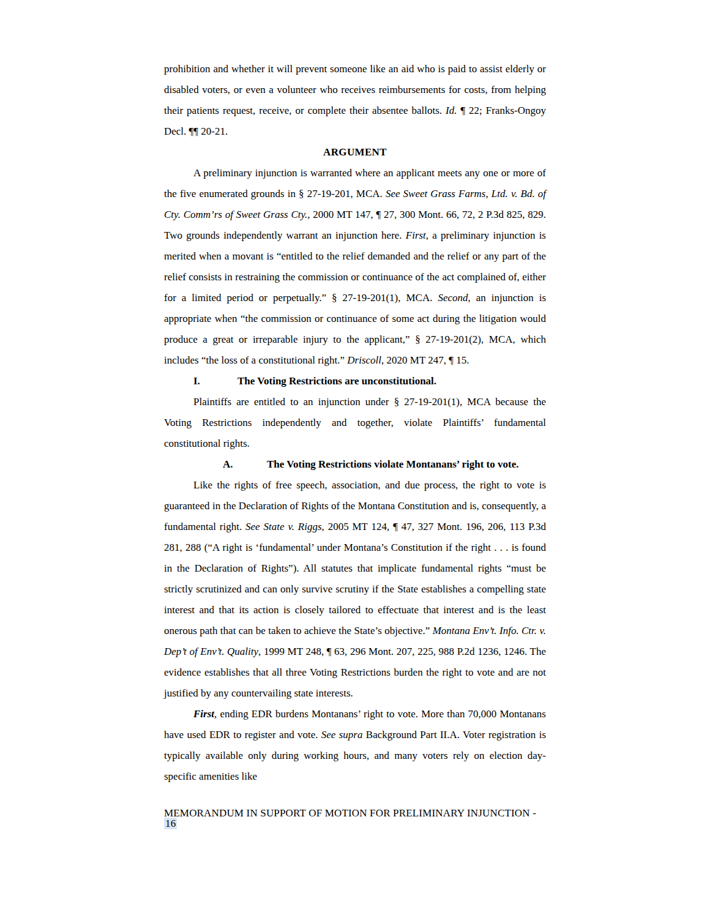prohibition and whether it will prevent someone like an aid who is paid to assist elderly or disabled voters, or even a volunteer who receives reimbursements for costs, from helping their patients request, receive, or complete their absentee ballots. Id. ¶ 22; Franks-Ongoy Decl. ¶¶ 20-21.
ARGUMENT
A preliminary injunction is warranted where an applicant meets any one or more of the five enumerated grounds in § 27-19-201, MCA. See Sweet Grass Farms, Ltd. v. Bd. of Cty. Comm’rs of Sweet Grass Cty., 2000 MT 147, ¶ 27, 300 Mont. 66, 72, 2 P.3d 825, 829. Two grounds independently warrant an injunction here. First, a preliminary injunction is merited when a movant is “entitled to the relief demanded and the relief or any part of the relief consists in restraining the commission or continuance of the act complained of, either for a limited period or perpetually.” § 27-19-201(1), MCA. Second, an injunction is appropriate when “the commission or continuance of some act during the litigation would produce a great or irreparable injury to the applicant,” § 27-19-201(2), MCA, which includes “the loss of a constitutional right.” Driscoll, 2020 MT 247, ¶ 15.
I. The Voting Restrictions are unconstitutional.
Plaintiffs are entitled to an injunction under § 27-19-201(1), MCA because the Voting Restrictions independently and together, violate Plaintiffs’ fundamental constitutional rights.
A. The Voting Restrictions violate Montanans’ right to vote.
Like the rights of free speech, association, and due process, the right to vote is guaranteed in the Declaration of Rights of the Montana Constitution and is, consequently, a fundamental right. See State v. Riggs, 2005 MT 124, ¶ 47, 327 Mont. 196, 206, 113 P.3d 281, 288 (“A right is ‘fundamental’ under Montana’s Constitution if the right . . . is found in the Declaration of Rights”). All statutes that implicate fundamental rights “must be strictly scrutinized and can only survive scrutiny if the State establishes a compelling state interest and that its action is closely tailored to effectuate that interest and is the least onerous path that can be taken to achieve the State’s objective.” Montana Env’t. Info. Ctr. v. Dep’t of Env’t. Quality, 1999 MT 248, ¶ 63, 296 Mont. 207, 225, 988 P.2d 1236, 1246. The evidence establishes that all three Voting Restrictions burden the right to vote and are not justified by any countervailing state interests.
First, ending EDR burdens Montanans’ right to vote. More than 70,000 Montanans have used EDR to register and vote. See supra Background Part II.A. Voter registration is typically available only during working hours, and many voters rely on election day-specific amenities like
MEMORANDUM IN SUPPORT OF MOTION FOR PRELIMINARY INJUNCTION - 16